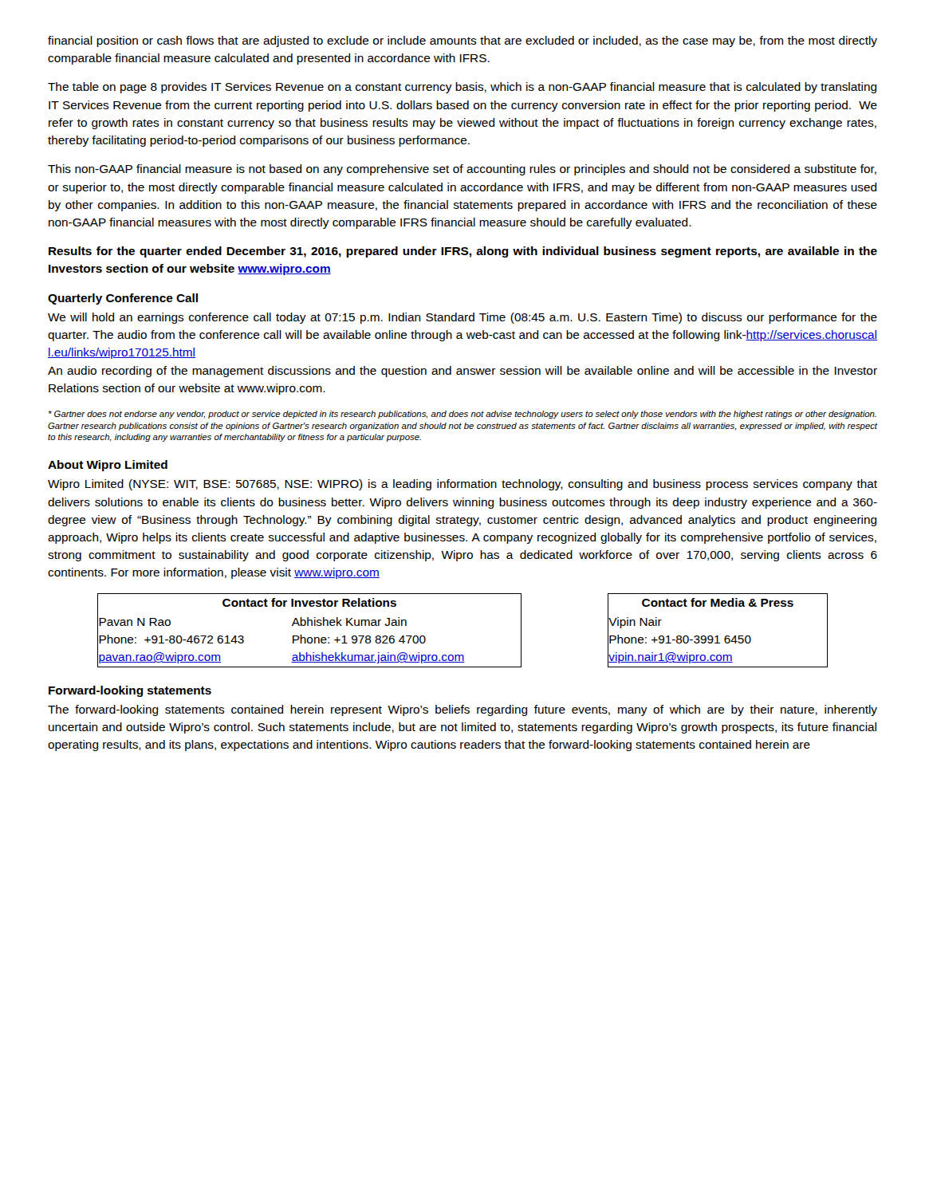financial position or cash flows that are adjusted to exclude or include amounts that are excluded or included, as the case may be, from the most directly comparable financial measure calculated and presented in accordance with IFRS.
The table on page 8 provides IT Services Revenue on a constant currency basis, which is a non-GAAP financial measure that is calculated by translating IT Services Revenue from the current reporting period into U.S. dollars based on the currency conversion rate in effect for the prior reporting period. We refer to growth rates in constant currency so that business results may be viewed without the impact of fluctuations in foreign currency exchange rates, thereby facilitating period-to-period comparisons of our business performance.
This non-GAAP financial measure is not based on any comprehensive set of accounting rules or principles and should not be considered a substitute for, or superior to, the most directly comparable financial measure calculated in accordance with IFRS, and may be different from non-GAAP measures used by other companies. In addition to this non-GAAP measure, the financial statements prepared in accordance with IFRS and the reconciliation of these non-GAAP financial measures with the most directly comparable IFRS financial measure should be carefully evaluated.
Results for the quarter ended December 31, 2016, prepared under IFRS, along with individual business segment reports, are available in the Investors section of our website www.wipro.com
Quarterly Conference Call
We will hold an earnings conference call today at 07:15 p.m. Indian Standard Time (08:45 a.m. U.S. Eastern Time) to discuss our performance for the quarter. The audio from the conference call will be available online through a web-cast and can be accessed at the following link-http://services.choruscall.eu/links/wipro170125.html
An audio recording of the management discussions and the question and answer session will be available online and will be accessible in the Investor Relations section of our website at www.wipro.com.
* Gartner does not endorse any vendor, product or service depicted in its research publications, and does not advise technology users to select only those vendors with the highest ratings or other designation. Gartner research publications consist of the opinions of Gartner's research organization and should not be construed as statements of fact. Gartner disclaims all warranties, expressed or implied, with respect to this research, including any warranties of merchantability or fitness for a particular purpose.
About Wipro Limited
Wipro Limited (NYSE: WIT, BSE: 507685, NSE: WIPRO) is a leading information technology, consulting and business process services company that delivers solutions to enable its clients do business better. Wipro delivers winning business outcomes through its deep industry experience and a 360-degree view of “Business through Technology.” By combining digital strategy, customer centric design, advanced analytics and product engineering approach, Wipro helps its clients create successful and adaptive businesses. A company recognized globally for its comprehensive portfolio of services, strong commitment to sustainability and good corporate citizenship, Wipro has a dedicated workforce of over 170,000, serving clients across 6 continents. For more information, please visit www.wipro.com
| Contact for Investor Relations / Pavan N Rao / Abhishek Kumar Jain / / Phone: +91-80-4672 6143 / Phone: +1 978 826 4700 / / pavan.rao@wipro.com / abhishekkumar.jain@wipro.com / | | Contact for Media & Press Vipin Nair Phone: +91-80-3991 6450 vipin.nair1@wipro.com |
Forward-looking statements
The forward-looking statements contained herein represent Wipro’s beliefs regarding future events, many of which are by their nature, inherently uncertain and outside Wipro’s control. Such statements include, but are not limited to, statements regarding Wipro’s growth prospects, its future financial operating results, and its plans, expectations and intentions. Wipro cautions readers that the forward-looking statements contained herein are